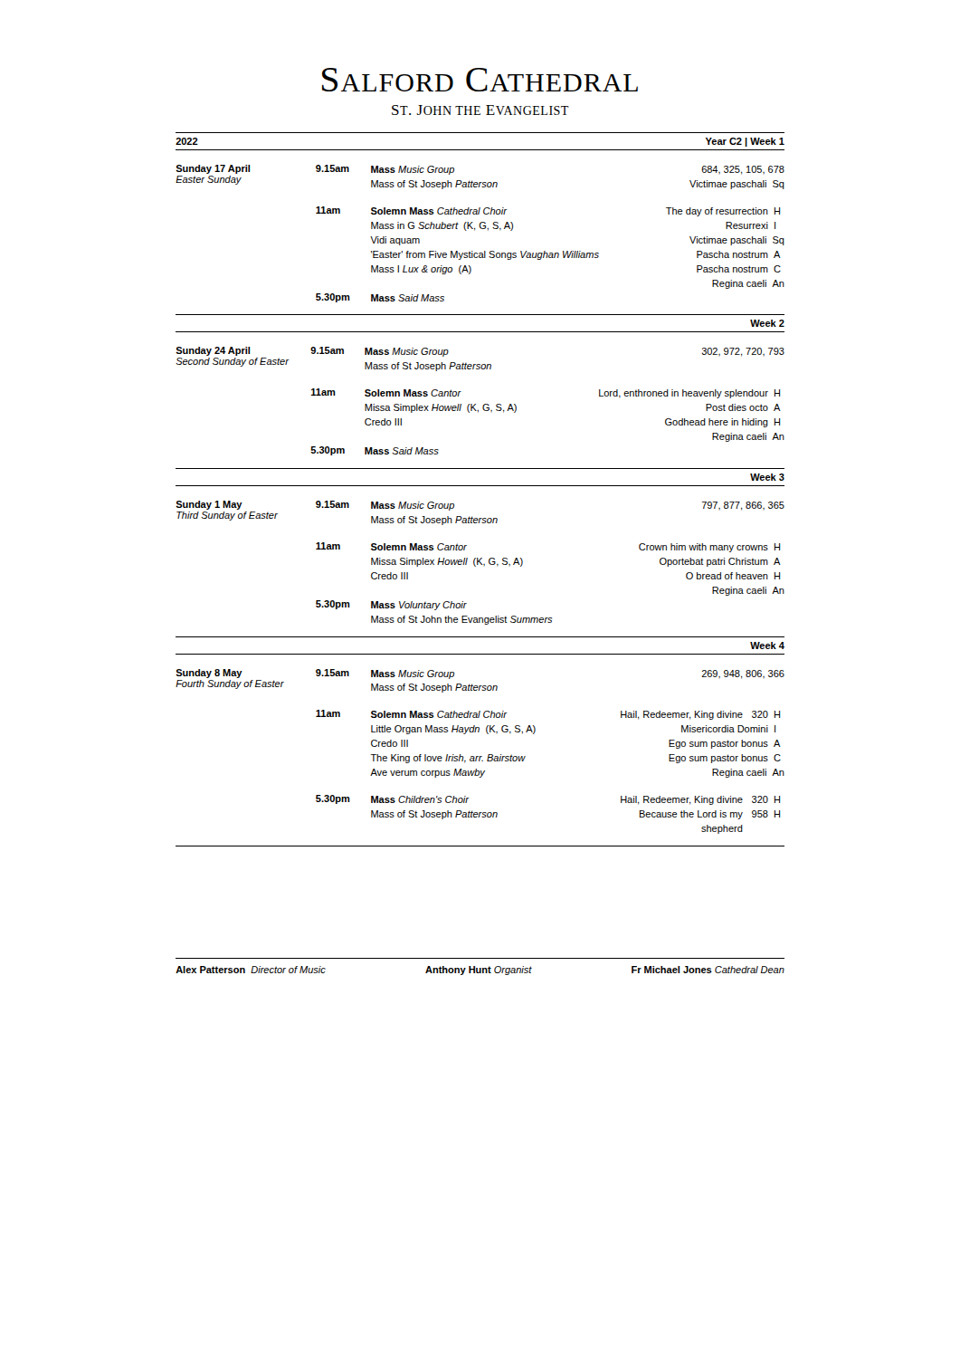SALFORD CATHEDRAL
ST. JOHN THE EVANGELIST
2022 Year C2 | Week 1
| Sunday 17 April Easter Sunday | 9.15am | Mass Music Group Mass of St Joseph Patterson | 684, 325, 105, 678 Victimae paschali Sq |
| | 11am | Solemn Mass Cathedral Choir Mass in G Schubert (K, G, S, A) Vidi aquam 'Easter' from Five Mystical Songs Vaughan Williams Mass I Lux & origo (A) | The day of resurrection H Resurrexi I Victimae paschali Sq Pascha nostrum A Pascha nostrum C Regina caeli An |
| | 5.30pm | Mass Said Mass | |
Week 2
| Sunday 24 April Second Sunday of Easter | 9.15am | Mass Music Group Mass of St Joseph Patterson | 302, 972, 720, 793 |
| | 11am | Solemn Mass Cantor Missa Simplex Howell (K, G, S, A) Credo III | Lord, enthroned in heavenly splendour H Post dies octo A Godhead here in hiding H Regina caeli An |
| | 5.30pm | Mass Said Mass | |
Week 3
| Sunday 1 May Third Sunday of Easter | 9.15am | Mass Music Group Mass of St Joseph Patterson | 797, 877, 866, 365 |
| | 11am | Solemn Mass Cantor Missa Simplex Howell (K, G, S, A) Credo III | Crown him with many crowns H Oportebat patri Christum A O bread of heaven H Regina caeli An |
| | 5.30pm | Mass Voluntary Choir Mass of St John the Evangelist Summers | |
Week 4
| Sunday 8 May Fourth Sunday of Easter | 9.15am | Mass Music Group Mass of St Joseph Patterson | 269, 948, 806, 366 |
| | 11am | Solemn Mass Cathedral Choir Little Organ Mass Haydn (K, G, S, A) Credo III The King of love Irish, arr. Bairstow Ave verum corpus Mawby | Hail, Redeemer, King divine 320 H Misericordia Domini I Ego sum pastor bonus A Ego sum pastor bonus C Regina caeli An |
| | 5.30pm | Mass Children's Choir Mass of St Joseph Patterson | Hail, Redeemer, King divine 320 H Because the Lord is my shepherd 958 H |
Alex Patterson Director of Music
Anthony Hunt Organist
Fr Michael Jones Cathedral Dean